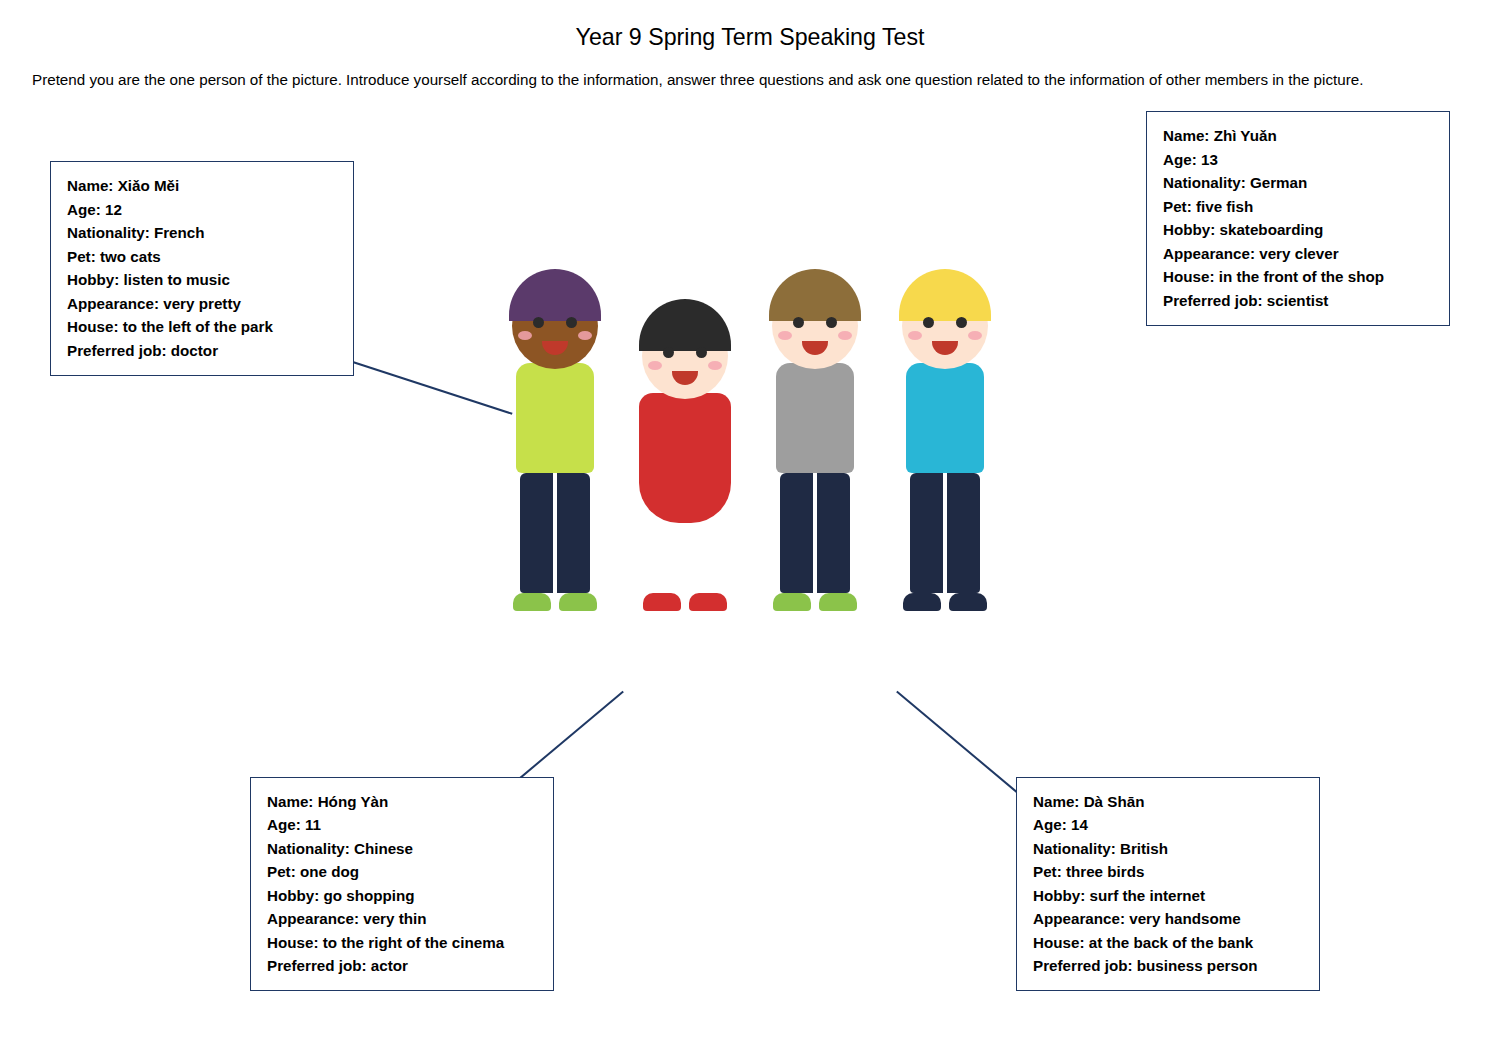Year 9 Spring Term Speaking Test
Pretend you are the one person of the picture. Introduce yourself according to the information, answer three questions and ask one question related to the information of other members in the picture.
Name: Xiǎo Měi
Age: 12
Nationality: French
Pet: two cats
Hobby: listen to music
Appearance: very pretty
House: to the left of the park
Preferred job: doctor
Name: Zhì Yuǎn
Age: 13
Nationality: German
Pet: five fish
Hobby: skateboarding
Appearance: very clever
House: in the front of the shop
Preferred job: scientist
Name: Hóng Yàn
Age: 11
Nationality: Chinese
Pet: one dog
Hobby: go shopping
Appearance: very thin
House: to the right of the cinema
Preferred job: actor
Name: Dà Shān
Age: 14
Nationality: British
Pet: three birds
Hobby: surf the internet
Appearance: very handsome
House: at the back of the bank
Preferred job: business person